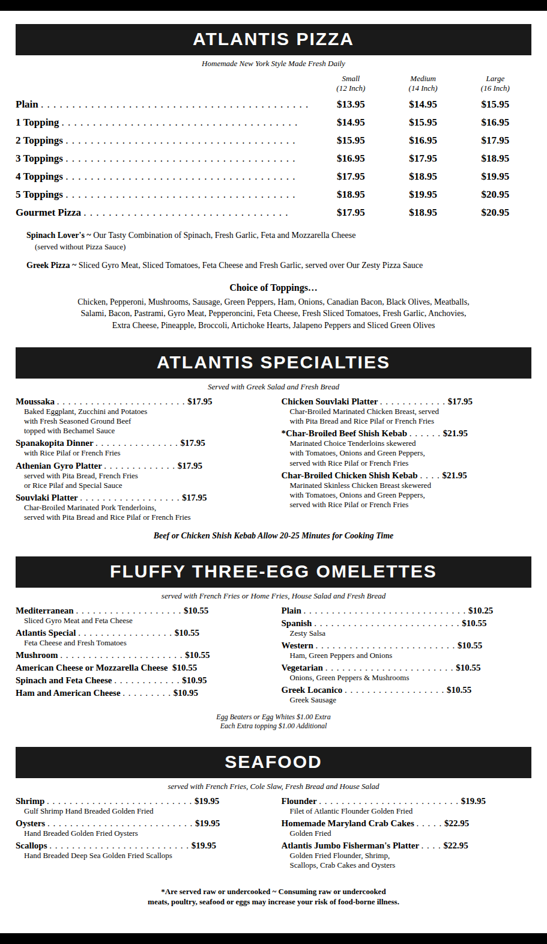Atlantis Pizza
Homemade New York Style Made Fresh Daily
| | Small (12 Inch) | Medium (14 Inch) | Large (16 Inch) |
| --- | --- | --- | --- |
| Plain . . . . . . . . . . . . . . . . . . . . . . . . . . . . . . . . . . . . . . . . . . . | $13.95 | $14.95 | $15.95 |
| 1 Topping . . . . . . . . . . . . . . . . . . . . . . . . . . . . . . . . . . . . . . | $14.95 | $15.95 | $16.95 |
| 2 Toppings . . . . . . . . . . . . . . . . . . . . . . . . . . . . . . . . . . . . . | $15.95 | $16.95 | $17.95 |
| 3 Toppings . . . . . . . . . . . . . . . . . . . . . . . . . . . . . . . . . . . . . | $16.95 | $17.95 | $18.95 |
| 4 Toppings . . . . . . . . . . . . . . . . . . . . . . . . . . . . . . . . . . . . . | $17.95 | $18.95 | $19.95 |
| 5 Toppings . . . . . . . . . . . . . . . . . . . . . . . . . . . . . . . . . . . . . | $18.95 | $19.95 | $20.95 |
| Gourmet Pizza . . . . . . . . . . . . . . . . . . . . . . . . . . . . . . . . . | $17.95 | $18.95 | $20.95 |
Spinach Lover's ~ Our Tasty Combination of Spinach, Fresh Garlic, Feta and Mozzarella Cheese (served without Pizza Sauce)
Greek Pizza ~ Sliced Gyro Meat, Sliced Tomatoes, Feta Cheese and Fresh Garlic, served over Our Zesty Pizza Sauce
Choice of Toppings… Chicken, Pepperoni, Mushrooms, Sausage, Green Peppers, Ham, Onions, Canadian Bacon, Black Olives, Meatballs,
Salami, Bacon, Pastrami, Gyro Meat, Pepperoncini, Feta Cheese, Fresh Sliced Tomatoes, Fresh Garlic, Anchovies,
Extra Cheese, Pineapple, Broccoli, Artichoke Hearts, Jalapeno Peppers and Sliced Green Olives
Atlantis Specialties
Served with Greek Salad and Fresh Bread
Moussaka . . . . . . . . . . . . . . . . . . . . . . . $17.95 Baked Eggplant, Zucchini and Potatoes
with Fresh Seasoned Ground Beef
topped with Bechamel Sauce
Spanakopita Dinner . . . . . . . . . . . . . . . $17.95 with Rice Pilaf or French Fries
Athenian Gyro Platter . . . . . . . . . . . . . $17.95 served with Pita Bread, French Fries
or Rice Pilaf and Special Sauce
Souvlaki Platter . . . . . . . . . . . . . . . . . . $17.95 Char-Broiled Marinated Pork Tenderloins,
served with Pita Bread and Rice Pilaf or French Fries
Chicken Souvlaki Platter . . . . . . . . . . . . $17.95 Char-Broiled Marinated Chicken Breast, served
with Pita Bread and Rice Pilaf or French Fries
*Char-Broiled Beef Shish Kebab . . . . . . $21.95 Marinated Choice Tenderloins skewered
with Tomatoes, Onions and Green Peppers,
served with Rice Pilaf or French Fries
Char-Broiled Chicken Shish Kebab . . . . $21.95 Marinated Skinless Chicken Breast skewered
with Tomatoes, Onions and Green Peppers,
served with Rice Pilaf or French Fries
Beef or Chicken Shish Kebab Allow 20-25 Minutes for Cooking Time
Fluffy Three-Egg Omelettes
served with French Fries or Home Fries, House Salad and Fresh Bread
Mediterranean . . . . . . . . . . . . . . . . . . . $10.55 Sliced Gyro Meat and Feta Cheese
Atlantis Special . . . . . . . . . . . . . . . . . $10.55 Feta Cheese and Fresh Tomatoes
Mushroom . . . . . . . . . . . . . . . . . . . . . . $10.55
American Cheese or Mozzarella Cheese $10.55
Spinach and Feta Cheese . . . . . . . . . . . . $10.95
Ham and American Cheese . . . . . . . . . $10.95
Plain . . . . . . . . . . . . . . . . . . . . . . . . . . . . . $10.25
Spanish . . . . . . . . . . . . . . . . . . . . . . . . . . $10.55 Zesty Salsa
Western . . . . . . . . . . . . . . . . . . . . . . . . . $10.55 Ham, Green Peppers and Onions
Vegetarian . . . . . . . . . . . . . . . . . . . . . . . $10.55 Onions, Green Peppers & Mushrooms
Greek Locanico . . . . . . . . . . . . . . . . . . $10.55 Greek Sausage
Egg Beaters or Egg Whites $1.00 Extra
Each Extra topping $1.00 Additional
Seafood
served with French Fries, Cole Slaw, Fresh Bread and House Salad
Shrimp . . . . . . . . . . . . . . . . . . . . . . . . . . $19.95 Gulf Shrimp Hand Breaded Golden Fried
Oysters . . . . . . . . . . . . . . . . . . . . . . . . . . $19.95 Hand Breaded Golden Fried Oysters
Scallops . . . . . . . . . . . . . . . . . . . . . . . . . $19.95 Hand Breaded Deep Sea Golden Fried Scallops
Flounder . . . . . . . . . . . . . . . . . . . . . . . . . $19.95 Filet of Atlantic Flounder Golden Fried
Homemade Maryland Crab Cakes . . . . . $22.95 Golden Fried
Atlantis Jumbo Fisherman's Platter . . . . $22.95 Golden Fried Flounder, Shrimp,
Scallops, Crab Cakes and Oysters
*Are served raw or undercooked ~ Consuming raw or undercooked
meats, poultry, seafood or eggs may increase your risk of food-borne illness.